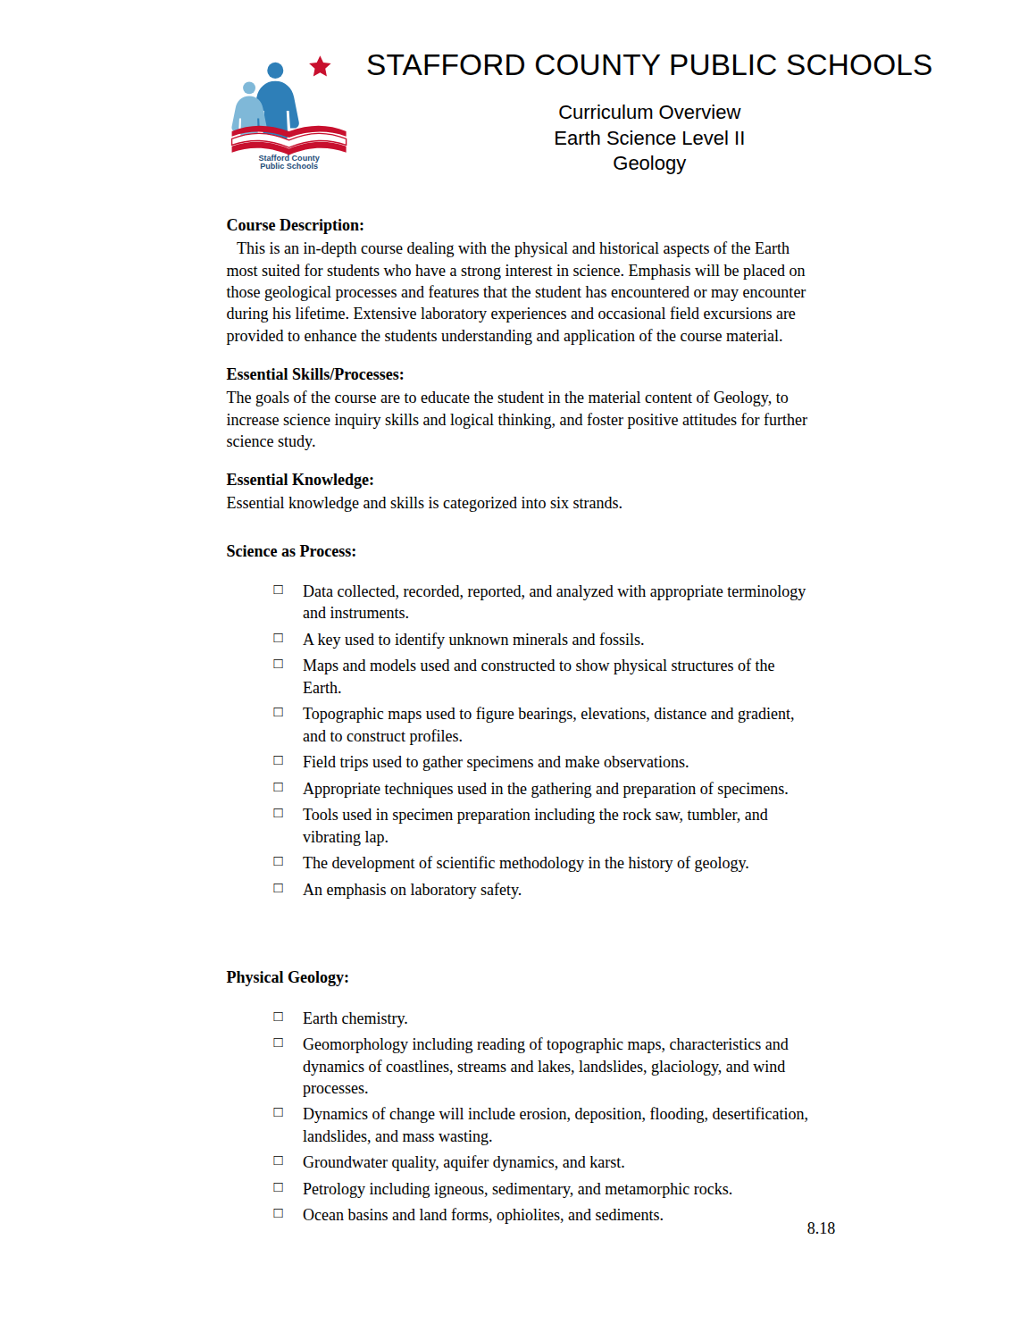Stafford County Public Schools
STAFFORD COUNTY PUBLIC SCHOOLS
Curriculum Overview
Earth Science Level II
Geology
Course Description:
This is an in-depth course dealing with the physical and historical aspects of the Earth most suited for students who have a strong interest in science. Emphasis will be placed on those geological processes and features that the student has encountered or may encounter during his lifetime. Extensive laboratory experiences and occasional field excursions are provided to enhance the students understanding and application of the course material.
Essential Skills/Processes:
The goals of the course are to educate the student in the material content of Geology, to increase science inquiry skills and logical thinking, and foster positive attitudes for further science study.
Essential Knowledge:
Essential knowledge and skills is categorized into six strands.
Science as Process:
Data collected, recorded, reported, and analyzed with appropriate terminology and instruments.
A key used to identify unknown minerals and fossils.
Maps and models used and constructed to show physical structures of the Earth.
Topographic maps used to figure bearings, elevations, distance and gradient, and to construct profiles.
Field trips used to gather specimens and make observations.
Appropriate techniques used in the gathering and preparation of specimens.
Tools used in specimen preparation including the rock saw, tumbler, and vibrating lap.
The development of scientific methodology in the history of geology.
An emphasis on laboratory safety.
Physical Geology:
Earth chemistry.
Geomorphology including reading of topographic maps, characteristics and dynamics of coastlines, streams and lakes, landslides, glaciology, and wind processes.
Dynamics of change will include erosion, deposition, flooding, desertification, landslides, and mass wasting.
Groundwater quality, aquifer dynamics, and karst.
Petrology including igneous, sedimentary, and metamorphic rocks.
Ocean basins and land forms, ophiolites, and sediments.
8.18